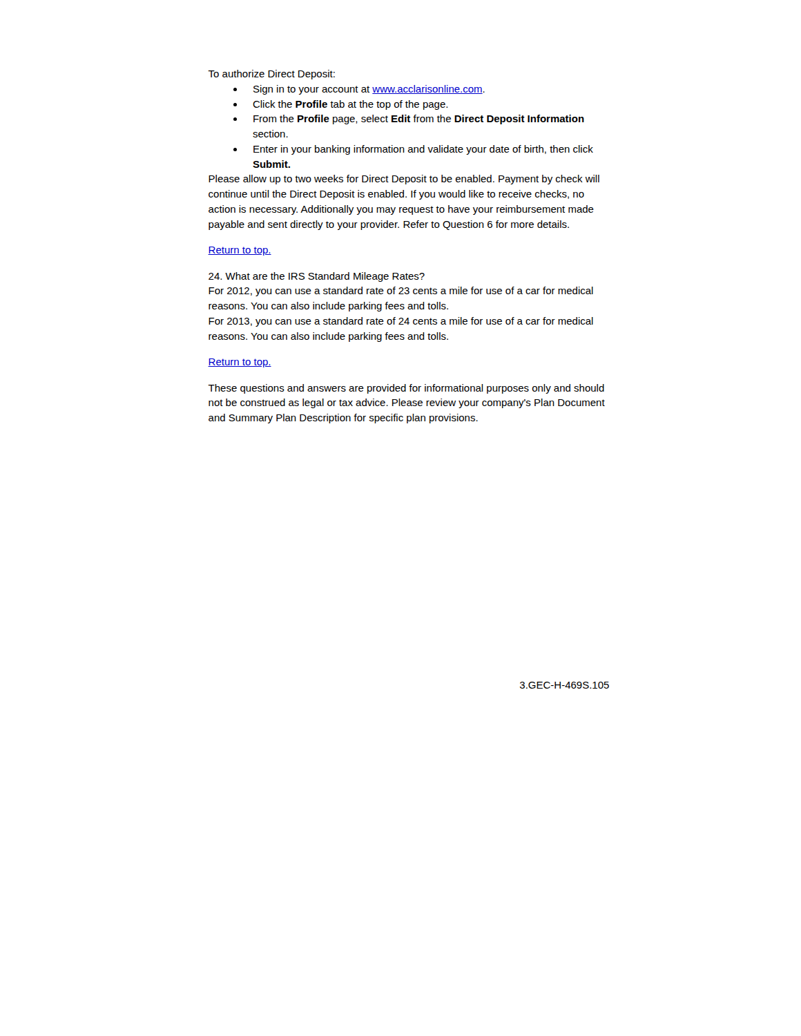To authorize Direct Deposit:
Sign in to your account at www.acclarisonline.com.
Click the Profile tab at the top of the page.
From the Profile page, select Edit from the Direct Deposit Information section.
Enter in your banking information and validate your date of birth, then click Submit.
Please allow up to two weeks for Direct Deposit to be enabled. Payment by check will continue until the Direct Deposit is enabled. If you would like to receive checks, no action is necessary. Additionally you may request to have your reimbursement made payable and sent directly to your provider. Refer to Question 6 for more details.
Return to top.
24. What are the IRS Standard Mileage Rates?
For 2012, you can use a standard rate of 23 cents a mile for use of a car for medical reasons. You can also include parking fees and tolls.
For 2013, you can use a standard rate of 24 cents a mile for use of a car for medical reasons. You can also include parking fees and tolls.
Return to top.
These questions and answers are provided for informational purposes only and should not be construed as legal or tax advice. Please review your company's Plan Document and Summary Plan Description for specific plan provisions.
3.GEC-H-469S.105